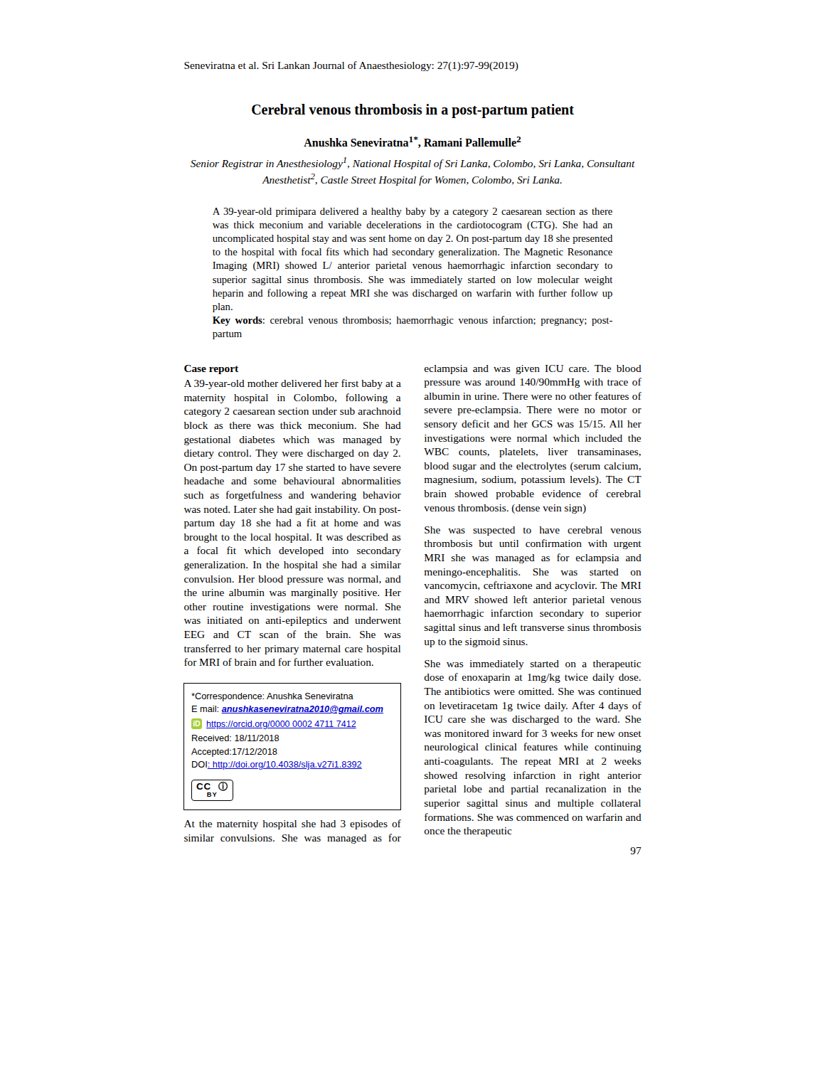Seneviratna et al. Sri Lankan Journal of Anaesthesiology: 27(1):97-99(2019)
Cerebral venous thrombosis in a post-partum patient
Anushka Seneviratna1*, Ramani Pallemulle2
Senior Registrar in Anesthesiology1, National Hospital of Sri Lanka, Colombo, Sri Lanka, Consultant Anesthetist2, Castle Street Hospital for Women, Colombo, Sri Lanka.
A 39-year-old primipara delivered a healthy baby by a category 2 caesarean section as there was thick meconium and variable decelerations in the cardiotocogram (CTG). She had an uncomplicated hospital stay and was sent home on day 2. On post-partum day 18 she presented to the hospital with focal fits which had secondary generalization. The Magnetic Resonance Imaging (MRI) showed L/ anterior parietal venous haemorrhagic infarction secondary to superior sagittal sinus thrombosis. She was immediately started on low molecular weight heparin and following a repeat MRI she was discharged on warfarin with further follow up plan.
Key words: cerebral venous thrombosis; haemorrhagic venous infarction; pregnancy; post-partum
Case report
A 39-year-old mother delivered her first baby at a maternity hospital in Colombo, following a category 2 caesarean section under sub arachnoid block as there was thick meconium. She had gestational diabetes which was managed by dietary control. They were discharged on day 2. On post-partum day 17 she started to have severe headache and some behavioural abnormalities such as forgetfulness and wandering behavior was noted. Later she had gait instability. On post-partum day 18 she had a fit at home and was brought to the local hospital. It was described as a focal fit which developed into secondary generalization. In the hospital she had a similar convulsion. Her blood pressure was normal, and the urine albumin was marginally positive. Her other routine investigations were normal. She was initiated on anti-epileptics and underwent EEG and CT scan of the brain. She was transferred to her primary maternal care hospital for MRI of brain and for further evaluation.
*Correspondence: Anushka Seneviratna
E mail: anushkaseneviratna2010@gmail.com
iD https://orcid.org/0000 0002 4711 7412
Received: 18/11/2018
Accepted:17/12/2018
DOI: http://doi.org/10.4038/slja.v27i1.8392
CC ⓘ BY
At the maternity hospital she had 3 episodes of similar convulsions. She was managed as for eclampsia and was given ICU care. The blood pressure was around 140/90mmHg with trace of albumin in urine. There were no other features of severe pre-eclampsia. There were no motor or sensory deficit and her GCS was 15/15. All her investigations were normal which included the WBC counts, platelets, liver transaminases, blood sugar and the electrolytes (serum calcium, magnesium, sodium, potassium levels). The CT brain showed probable evidence of cerebral venous thrombosis. (dense vein sign)
She was suspected to have cerebral venous thrombosis but until confirmation with urgent MRI she was managed as for eclampsia and meningo-encephalitis. She was started on vancomycin, ceftriaxone and acyclovir. The MRI and MRV showed left anterior parietal venous haemorrhagic infarction secondary to superior sagittal sinus and left transverse sinus thrombosis up to the sigmoid sinus.
She was immediately started on a therapeutic dose of enoxaparin at 1mg/kg twice daily dose. The antibiotics were omitted. She was continued on levetiracetam 1g twice daily. After 4 days of ICU care she was discharged to the ward. She was monitored inward for 3 weeks for new onset neurological clinical features while continuing anti-coagulants. The repeat MRI at 2 weeks showed resolving infarction in right anterior parietal lobe and partial recanalization in the superior sagittal sinus and multiple collateral formations. She was commenced on warfarin and once the therapeutic
97